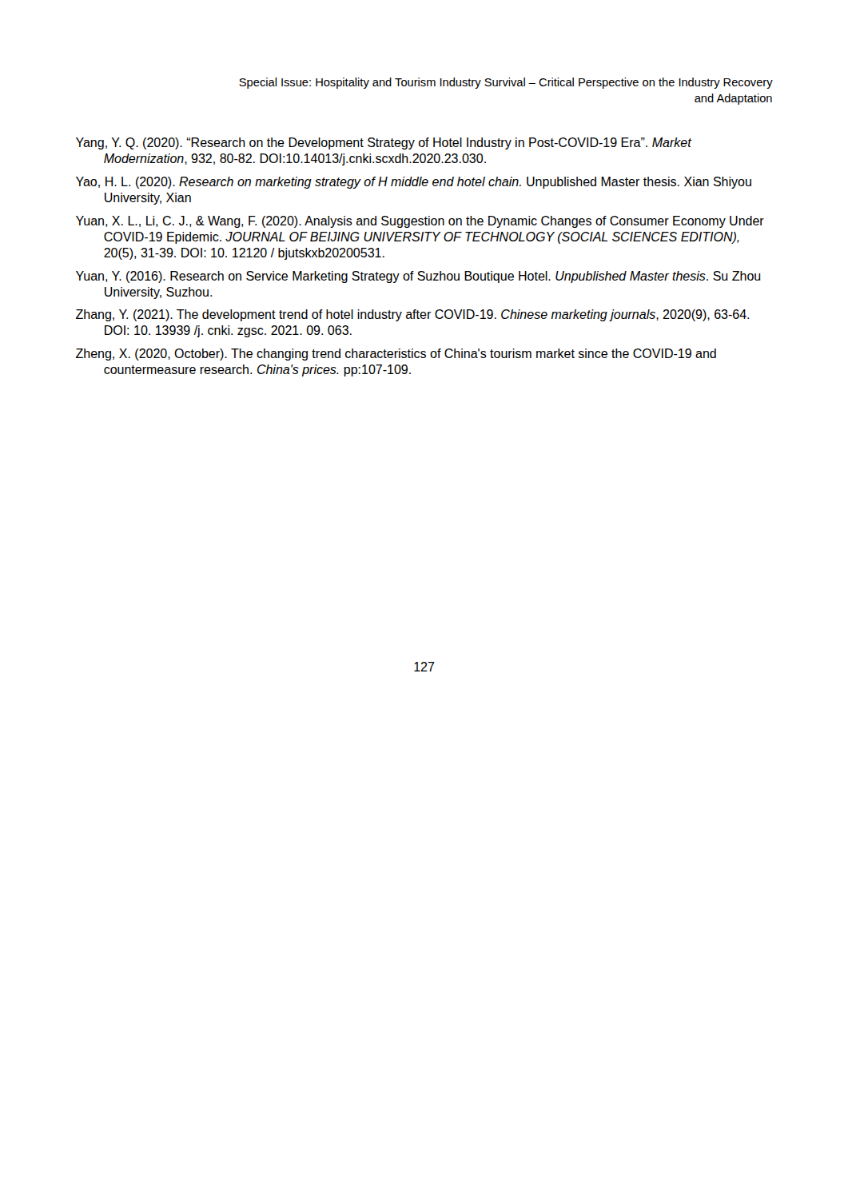Special Issue: Hospitality and Tourism Industry Survival – Critical Perspective on the Industry Recovery
and Adaptation
Yang, Y. Q. (2020). “Research on the Development Strategy of Hotel Industry in Post-COVID-19 Era”. Market Modernization, 932, 80-82. DOI:10.14013/j.cnki.scxdh.2020.23.030.
Yao, H. L. (2020). Research on marketing strategy of H middle end hotel chain. Unpublished Master thesis. Xian Shiyou University, Xian
Yuan, X. L., Li, C. J., & Wang, F. (2020). Analysis and Suggestion on the Dynamic Changes of Consumer Economy Under COVID-19 Epidemic. JOURNAL OF BEIJING UNIVERSITY OF TECHNOLOGY (SOCIAL SCIENCES EDITION), 20(5), 31-39. DOI: 10. 12120 / bjutskxb20200531.
Yuan, Y. (2016). Research on Service Marketing Strategy of Suzhou Boutique Hotel. Unpublished Master thesis. Su Zhou University, Suzhou.
Zhang, Y. (2021). The development trend of hotel industry after COVID-19. Chinese marketing journals, 2020(9), 63-64. DOI: 10. 13939 /j. cnki. zgsc. 2021. 09. 063.
Zheng, X. (2020, October). The changing trend characteristics of China's tourism market since the COVID-19 and countermeasure research. China's prices. pp:107-109.
127